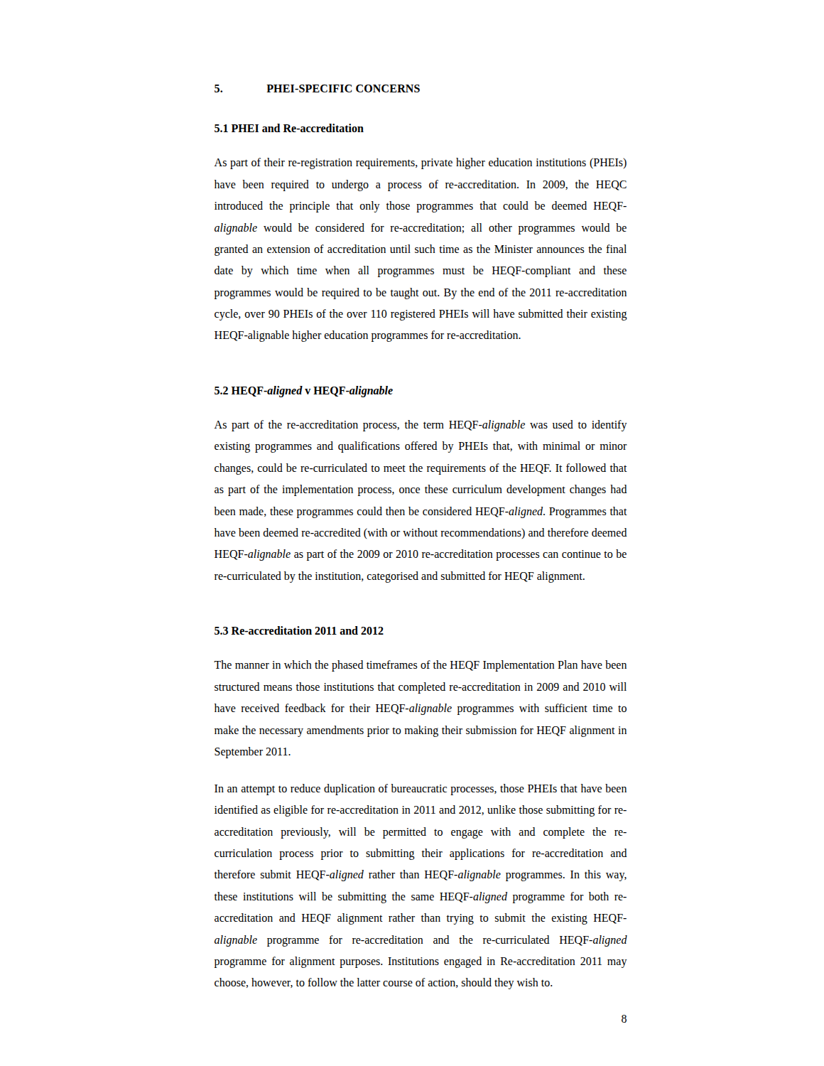5. PHEI-SPECIFIC CONCERNS
5.1 PHEI and Re-accreditation
As part of their re-registration requirements, private higher education institutions (PHEIs) have been required to undergo a process of re-accreditation. In 2009, the HEQC introduced the principle that only those programmes that could be deemed HEQF-alignable would be considered for re-accreditation; all other programmes would be granted an extension of accreditation until such time as the Minister announces the final date by which time when all programmes must be HEQF-compliant and these programmes would be required to be taught out. By the end of the 2011 re-accreditation cycle, over 90 PHEIs of the over 110 registered PHEIs will have submitted their existing HEQF-alignable higher education programmes for re-accreditation.
5.2 HEQF-aligned v HEQF-alignable
As part of the re-accreditation process, the term HEQF-alignable was used to identify existing programmes and qualifications offered by PHEIs that, with minimal or minor changes, could be re-curriculated to meet the requirements of the HEQF. It followed that as part of the implementation process, once these curriculum development changes had been made, these programmes could then be considered HEQF-aligned. Programmes that have been deemed re-accredited (with or without recommendations) and therefore deemed HEQF-alignable as part of the 2009 or 2010 re-accreditation processes can continue to be re-curriculated by the institution, categorised and submitted for HEQF alignment.
5.3 Re-accreditation 2011 and 2012
The manner in which the phased timeframes of the HEQF Implementation Plan have been structured means those institutions that completed re-accreditation in 2009 and 2010 will have received feedback for their HEQF-alignable programmes with sufficient time to make the necessary amendments prior to making their submission for HEQF alignment in September 2011.
In an attempt to reduce duplication of bureaucratic processes, those PHEIs that have been identified as eligible for re-accreditation in 2011 and 2012, unlike those submitting for re-accreditation previously, will be permitted to engage with and complete the re-curriculation process prior to submitting their applications for re-accreditation and therefore submit HEQF-aligned rather than HEQF-alignable programmes. In this way, these institutions will be submitting the same HEQF-aligned programme for both re-accreditation and HEQF alignment rather than trying to submit the existing HEQF-alignable programme for re-accreditation and the re-curriculated HEQF-aligned programme for alignment purposes. Institutions engaged in Re-accreditation 2011 may choose, however, to follow the latter course of action, should they wish to.
8